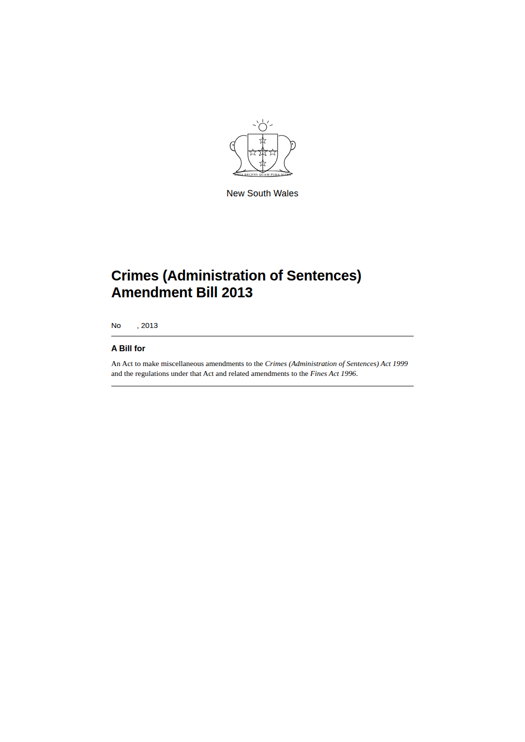ORTA RECENS QUAM PURA NITES
New South Wales
Crimes (Administration of Sentences) Amendment Bill 2013
No, 2013
A Bill for
An Act to make miscellaneous amendments to the Crimes (Administration of Sentences) Act 1999 and the regulations under that Act and related amendments to the Fines Act 1996.